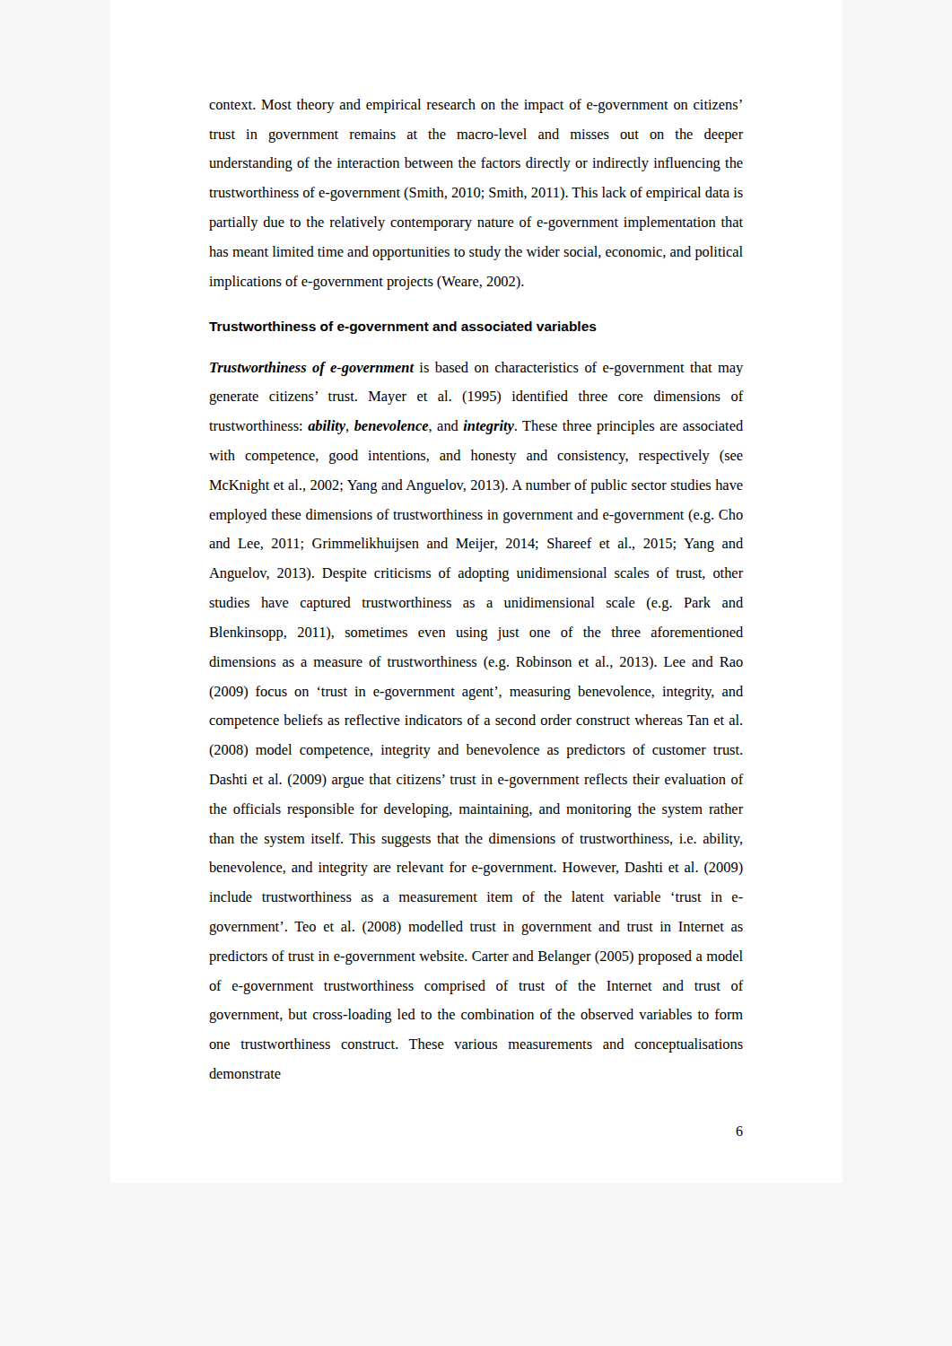context. Most theory and empirical research on the impact of e-government on citizens’ trust in government remains at the macro-level and misses out on the deeper understanding of the interaction between the factors directly or indirectly influencing the trustworthiness of e-government (Smith, 2010; Smith, 2011). This lack of empirical data is partially due to the relatively contemporary nature of e-government implementation that has meant limited time and opportunities to study the wider social, economic, and political implications of e-government projects (Weare, 2002).
Trustworthiness of e-government and associated variables
Trustworthiness of e-government is based on characteristics of e-government that may generate citizens’ trust. Mayer et al. (1995) identified three core dimensions of trustworthiness: ability, benevolence, and integrity. These three principles are associated with competence, good intentions, and honesty and consistency, respectively (see McKnight et al., 2002; Yang and Anguelov, 2013). A number of public sector studies have employed these dimensions of trustworthiness in government and e-government (e.g. Cho and Lee, 2011; Grimmelikhuijsen and Meijer, 2014; Shareef et al., 2015; Yang and Anguelov, 2013). Despite criticisms of adopting unidimensional scales of trust, other studies have captured trustworthiness as a unidimensional scale (e.g. Park and Blenkinsopp, 2011), sometimes even using just one of the three aforementioned dimensions as a measure of trustworthiness (e.g. Robinson et al., 2013). Lee and Rao (2009) focus on ‘trust in e-government agent’, measuring benevolence, integrity, and competence beliefs as reflective indicators of a second order construct whereas Tan et al. (2008) model competence, integrity and benevolence as predictors of customer trust. Dashti et al. (2009) argue that citizens’ trust in e-government reflects their evaluation of the officials responsible for developing, maintaining, and monitoring the system rather than the system itself. This suggests that the dimensions of trustworthiness, i.e. ability, benevolence, and integrity are relevant for e-government. However, Dashti et al. (2009) include trustworthiness as a measurement item of the latent variable ‘trust in e-government’. Teo et al. (2008) modelled trust in government and trust in Internet as predictors of trust in e-government website. Carter and Belanger (2005) proposed a model of e-government trustworthiness comprised of trust of the Internet and trust of government, but cross-loading led to the combination of the observed variables to form one trustworthiness construct. These various measurements and conceptualisations demonstrate
6